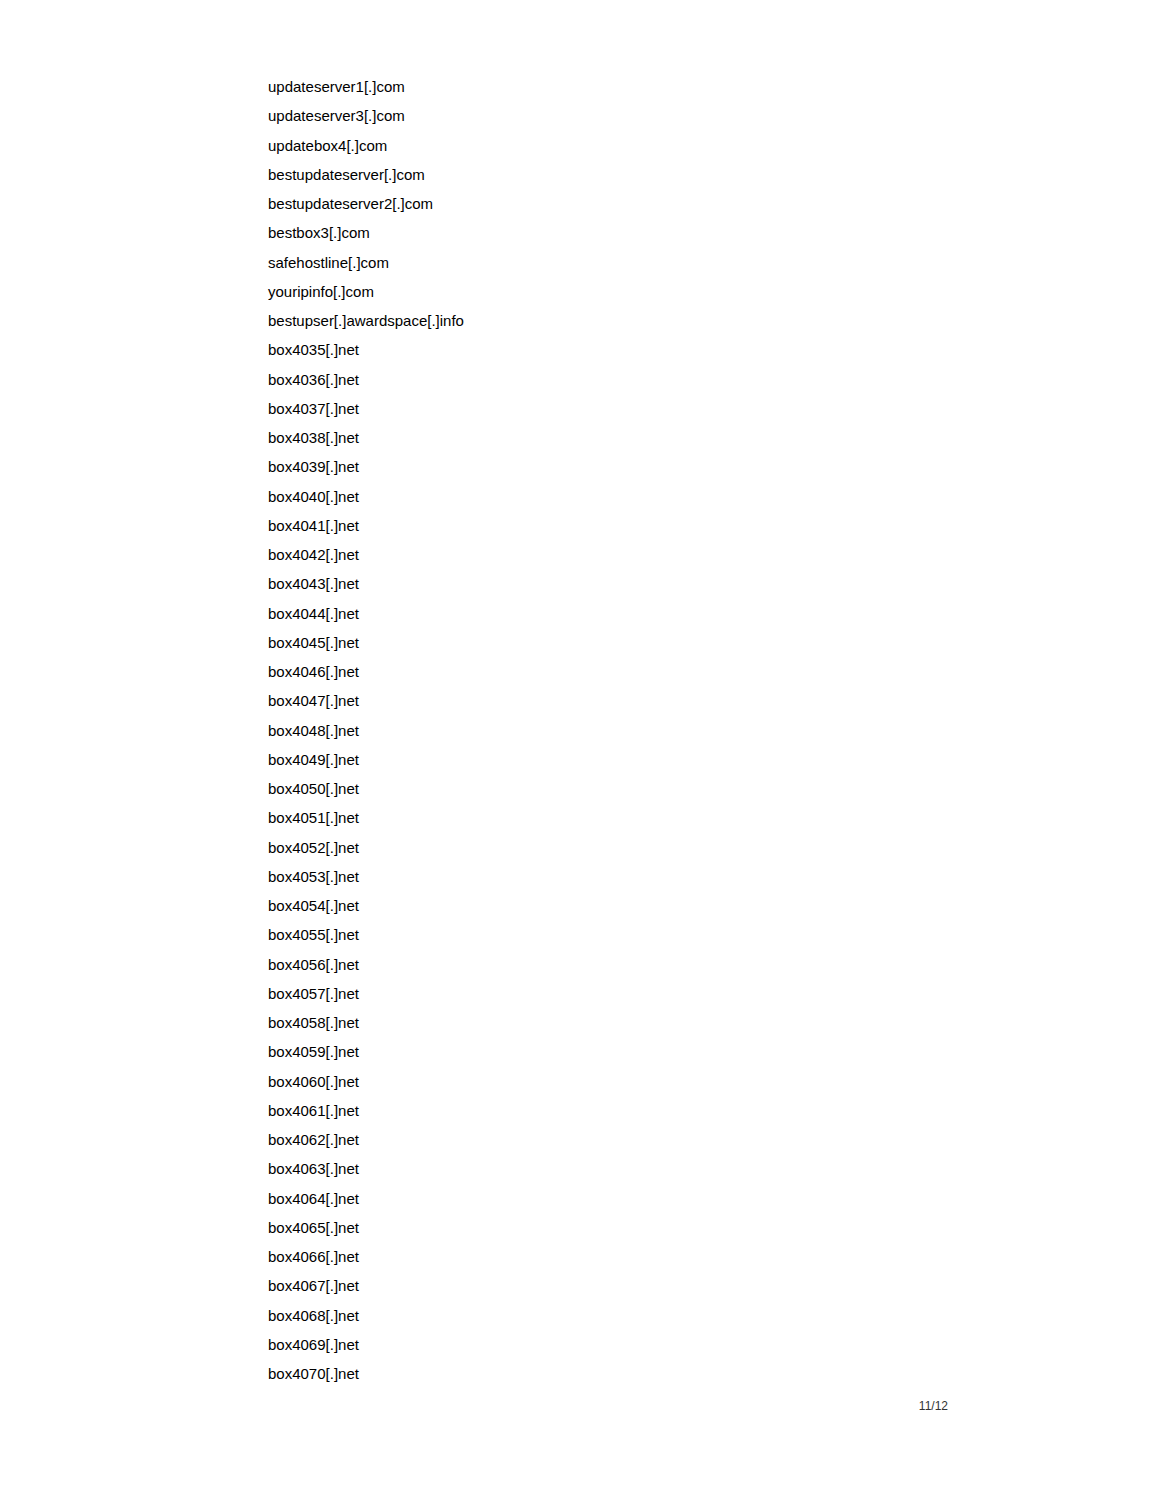updateserver1[.]com
updateserver3[.]com
updatebox4[.]com
bestupdateserver[.]com
bestupdateserver2[.]com
bestbox3[.]com
safehostline[.]com
youripinfo[.]com
bestupser[.]awardspace[.]info
box4035[.]net
box4036[.]net
box4037[.]net
box4038[.]net
box4039[.]net
box4040[.]net
box4041[.]net
box4042[.]net
box4043[.]net
box4044[.]net
box4045[.]net
box4046[.]net
box4047[.]net
box4048[.]net
box4049[.]net
box4050[.]net
box4051[.]net
box4052[.]net
box4053[.]net
box4054[.]net
box4055[.]net
box4056[.]net
box4057[.]net
box4058[.]net
box4059[.]net
box4060[.]net
box4061[.]net
box4062[.]net
box4063[.]net
box4064[.]net
box4065[.]net
box4066[.]net
box4067[.]net
box4068[.]net
box4069[.]net
box4070[.]net
11/12